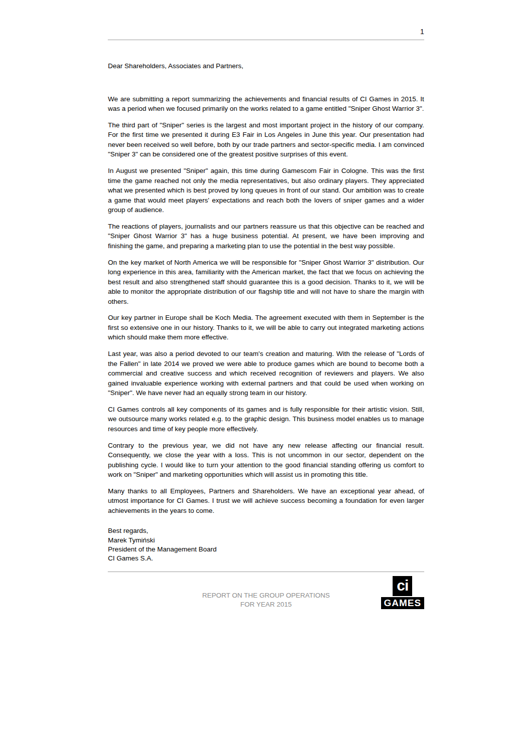1
Dear Shareholders, Associates and Partners,
We are submitting a report summarizing the achievements and financial results of CI Games in 2015. It was a period when we focused primarily on the works related to a game entitled "Sniper Ghost Warrior 3".
The third part of "Sniper" series is the largest and most important project in the history of our company. For the first time we presented it during E3 Fair in Los Angeles in June this year. Our presentation had never been received so well before, both by our trade partners and sector-specific media. I am convinced "Sniper 3" can be considered one of the greatest positive surprises of this event.
In August we presented "Sniper" again, this time during Gamescom Fair in Cologne. This was the first time the game reached not only the media representatives, but also ordinary players. They appreciated what we presented which is best proved by long queues in front of our stand. Our ambition was to create a game that would meet players' expectations and reach both the lovers of sniper games and a wider group of audience.
The reactions of players, journalists and our partners reassure us that this objective can be reached and "Sniper Ghost Warrior 3" has a huge business potential. At present, we have been improving and finishing the game, and preparing a marketing plan to use the potential in the best way possible.
On the key market of North America we will be responsible for "Sniper Ghost Warrior 3" distribution. Our long experience in this area, familiarity with the American market, the fact that we focus on achieving the best result and also strengthened staff should guarantee this is a good decision. Thanks to it, we will be able to monitor the appropriate distribution of our flagship title and will not have to share the margin with others.
Our key partner in Europe shall be Koch Media. The agreement executed with them in September is the first so extensive one in our history. Thanks to it, we will be able to carry out integrated marketing actions which should make them more effective.
Last year, was also a period devoted to our team's creation and maturing. With the release of "Lords of the Fallen" in late 2014 we proved we were able to produce games which are bound to become both a commercial and creative success and which received recognition of reviewers and players. We also gained invaluable experience working with external partners and that could be used when working on "Sniper". We have never had an equally strong team in our history.
CI Games controls all key components of its games and is fully responsible for their artistic vision. Still, we outsource many works related e.g. to the graphic design. This business model enables us to manage resources and time of key people more effectively.
Contrary to the previous year, we did not have any new release affecting our financial result. Consequently, we close the year with a loss. This is not uncommon in our sector, dependent on the publishing cycle. I would like to turn your attention to the good financial standing offering us comfort to work on "Sniper" and marketing opportunities which will assist us in promoting this title.
Many thanks to all Employees, Partners and Shareholders. We have an exceptional year ahead, of utmost importance for CI Games. I trust we will achieve success becoming a foundation for even larger achievements in the years to come.
Best regards,
Marek Tymiński
President of the Management Board
CI Games S.A.
REPORT ON THE GROUP OPERATIONS
FOR YEAR 2015
ci GAMES